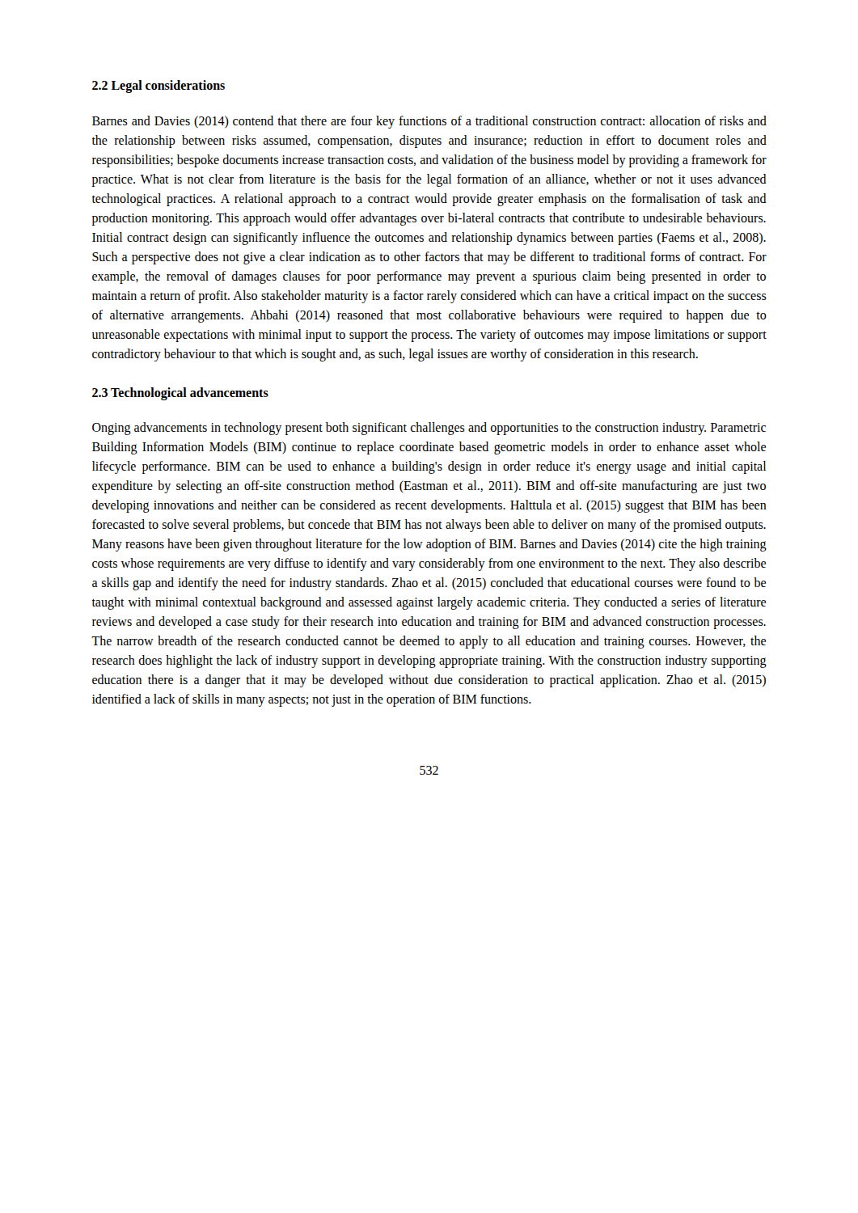2.2 Legal considerations
Barnes and Davies (2014) contend that there are four key functions of a traditional construction contract: allocation of risks and the relationship between risks assumed, compensation, disputes and insurance; reduction in effort to document roles and responsibilities; bespoke documents increase transaction costs, and validation of the business model by providing a framework for practice. What is not clear from literature is the basis for the legal formation of an alliance, whether or not it uses advanced technological practices. A relational approach to a contract would provide greater emphasis on the formalisation of task and production monitoring. This approach would offer advantages over bi-lateral contracts that contribute to undesirable behaviours. Initial contract design can significantly influence the outcomes and relationship dynamics between parties (Faems et al., 2008). Such a perspective does not give a clear indication as to other factors that may be different to traditional forms of contract. For example, the removal of damages clauses for poor performance may prevent a spurious claim being presented in order to maintain a return of profit. Also stakeholder maturity is a factor rarely considered which can have a critical impact on the success of alternative arrangements. Ahbahi (2014) reasoned that most collaborative behaviours were required to happen due to unreasonable expectations with minimal input to support the process. The variety of outcomes may impose limitations or support contradictory behaviour to that which is sought and, as such, legal issues are worthy of consideration in this research.
2.3 Technological advancements
Onging advancements in technology present both significant challenges and opportunities to the construction industry. Parametric Building Information Models (BIM) continue to replace coordinate based geometric models in order to enhance asset whole lifecycle performance. BIM can be used to enhance a building's design in order reduce it's energy usage and initial capital expenditure by selecting an off-site construction method (Eastman et al., 2011). BIM and off-site manufacturing are just two developing innovations and neither can be considered as recent developments. Halttula et al. (2015) suggest that BIM has been forecasted to solve several problems, but concede that BIM has not always been able to deliver on many of the promised outputs. Many reasons have been given throughout literature for the low adoption of BIM. Barnes and Davies (2014) cite the high training costs whose requirements are very diffuse to identify and vary considerably from one environment to the next. They also describe a skills gap and identify the need for industry standards. Zhao et al. (2015) concluded that educational courses were found to be taught with minimal contextual background and assessed against largely academic criteria. They conducted a series of literature reviews and developed a case study for their research into education and training for BIM and advanced construction processes. The narrow breadth of the research conducted cannot be deemed to apply to all education and training courses. However, the research does highlight the lack of industry support in developing appropriate training. With the construction industry supporting education there is a danger that it may be developed without due consideration to practical application. Zhao et al. (2015) identified a lack of skills in many aspects; not just in the operation of BIM functions.
532